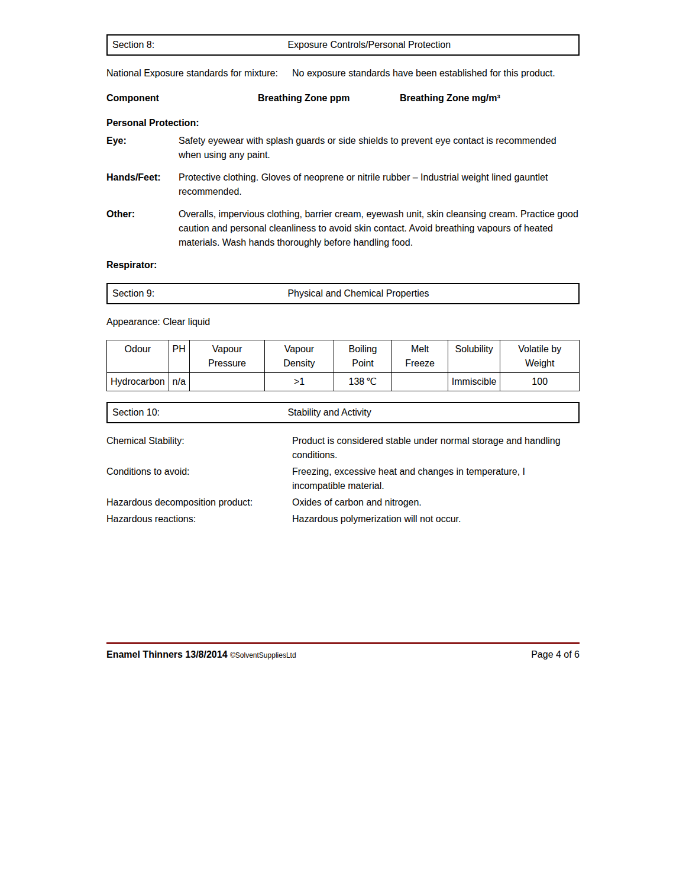Section 8:
Exposure Controls/Personal Protection
National Exposure standards for mixture:
No exposure standards have been established for this product.
Component
Breathing Zone ppm
Breathing Zone mg/m³
Personal Protection:
Eye:
Safety eyewear with splash guards or side shields to prevent eye contact is recommended when using any paint.
Hands/Feet:
Protective clothing. Gloves of neoprene or nitrile rubber – Industrial weight lined gauntlet recommended.
Other:
Overalls, impervious clothing, barrier cream, eyewash unit, skin cleansing cream. Practice good caution and personal cleanliness to avoid skin contact. Avoid breathing vapours of heated materials. Wash hands thoroughly before handling food.
Respirator:
Section 9:
Physical and Chemical Properties
Appearance: Clear liquid
| Odour | PH | Vapour Pressure | Vapour Density | Boiling Point | Melt Freeze | Solubility | Volatile by Weight |
| Hydrocarbon | n/a | | >1 | 138 ℃ | | Immiscible | 100 |
Section 10:
Stability and Activity
Chemical Stability:
Product is considered stable under normal storage and handling conditions.
Conditions to avoid:
Freezing, excessive heat and changes in temperature, I incompatible material.
Hazardous decomposition product:
Oxides of carbon and nitrogen.
Hazardous reactions:
Hazardous polymerization will not occur.
Enamel Thinners 13/8/2014 ©SolventSuppliesLtd
Page 4 of 6